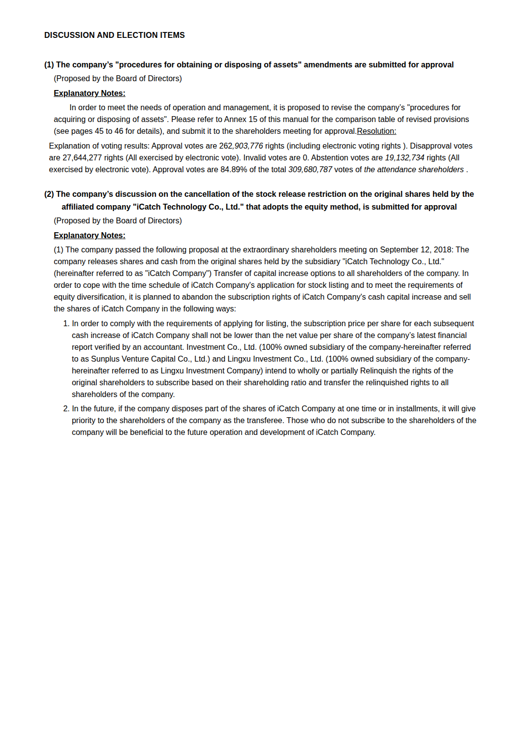DISCUSSION AND ELECTION ITEMS
(1) The company’s "procedures for obtaining or disposing of assets" amendments are submitted for approval
(Proposed by the Board of Directors)
Explanatory Notes:
In order to meet the needs of operation and management, it is proposed to revise the company’s "procedures for acquiring or disposing of assets". Please refer to Annex 15 of this manual for the comparison table of revised provisions (see pages 45 to 46 for details), and submit it to the shareholders meeting for approval.Resolution:
Explanation of voting results: Approval votes are 262,903,776 rights (including electronic voting rights ). Disapproval votes are 27,644,277 rights (All exercised by electronic vote). Invalid votes are 0. Abstention votes are 19,132,734 rights (All exercised by electronic vote). Approval votes are 84.89% of the total 309,680,787 votes of the attendance shareholders .
(2) The company’s discussion on the cancellation of the stock release restriction on the original shares held by the affiliated company "iCatch Technology Co., Ltd." that adopts the equity method, is submitted for approval
(Proposed by the Board of Directors)
Explanatory Notes:
(1) The company passed the following proposal at the extraordinary shareholders meeting on September 12, 2018: The company releases shares and cash from the original shares held by the subsidiary "iCatch Technology Co., Ltd." (hereinafter referred to as "iCatch Company") Transfer of capital increase options to all shareholders of the company. In order to cope with the time schedule of iCatch Company's application for stock listing and to meet the requirements of equity diversification, it is planned to abandon the subscription rights of iCatch Company's cash capital increase and sell the shares of iCatch Company in the following ways:
1. In order to comply with the requirements of applying for listing, the subscription price per share for each subsequent cash increase of iCatch Company shall not be lower than the net value per share of the company’s latest financial report verified by an accountant. Investment Co., Ltd. (100% owned subsidiary of the company-hereinafter referred to as Sunplus Venture Capital Co., Ltd.) and Lingxu Investment Co., Ltd. (100% owned subsidiary of the company-hereinafter referred to as Lingxu Investment Company) intend to wholly or partially Relinquish the rights of the original shareholders to subscribe based on their shareholding ratio and transfer the relinquished rights to all shareholders of the company.
2. In the future, if the company disposes part of the shares of iCatch Company at one time or in installments, it will give priority to the shareholders of the company as the transferee. Those who do not subscribe to the shareholders of the company will be beneficial to the future operation and development of iCatch Company.